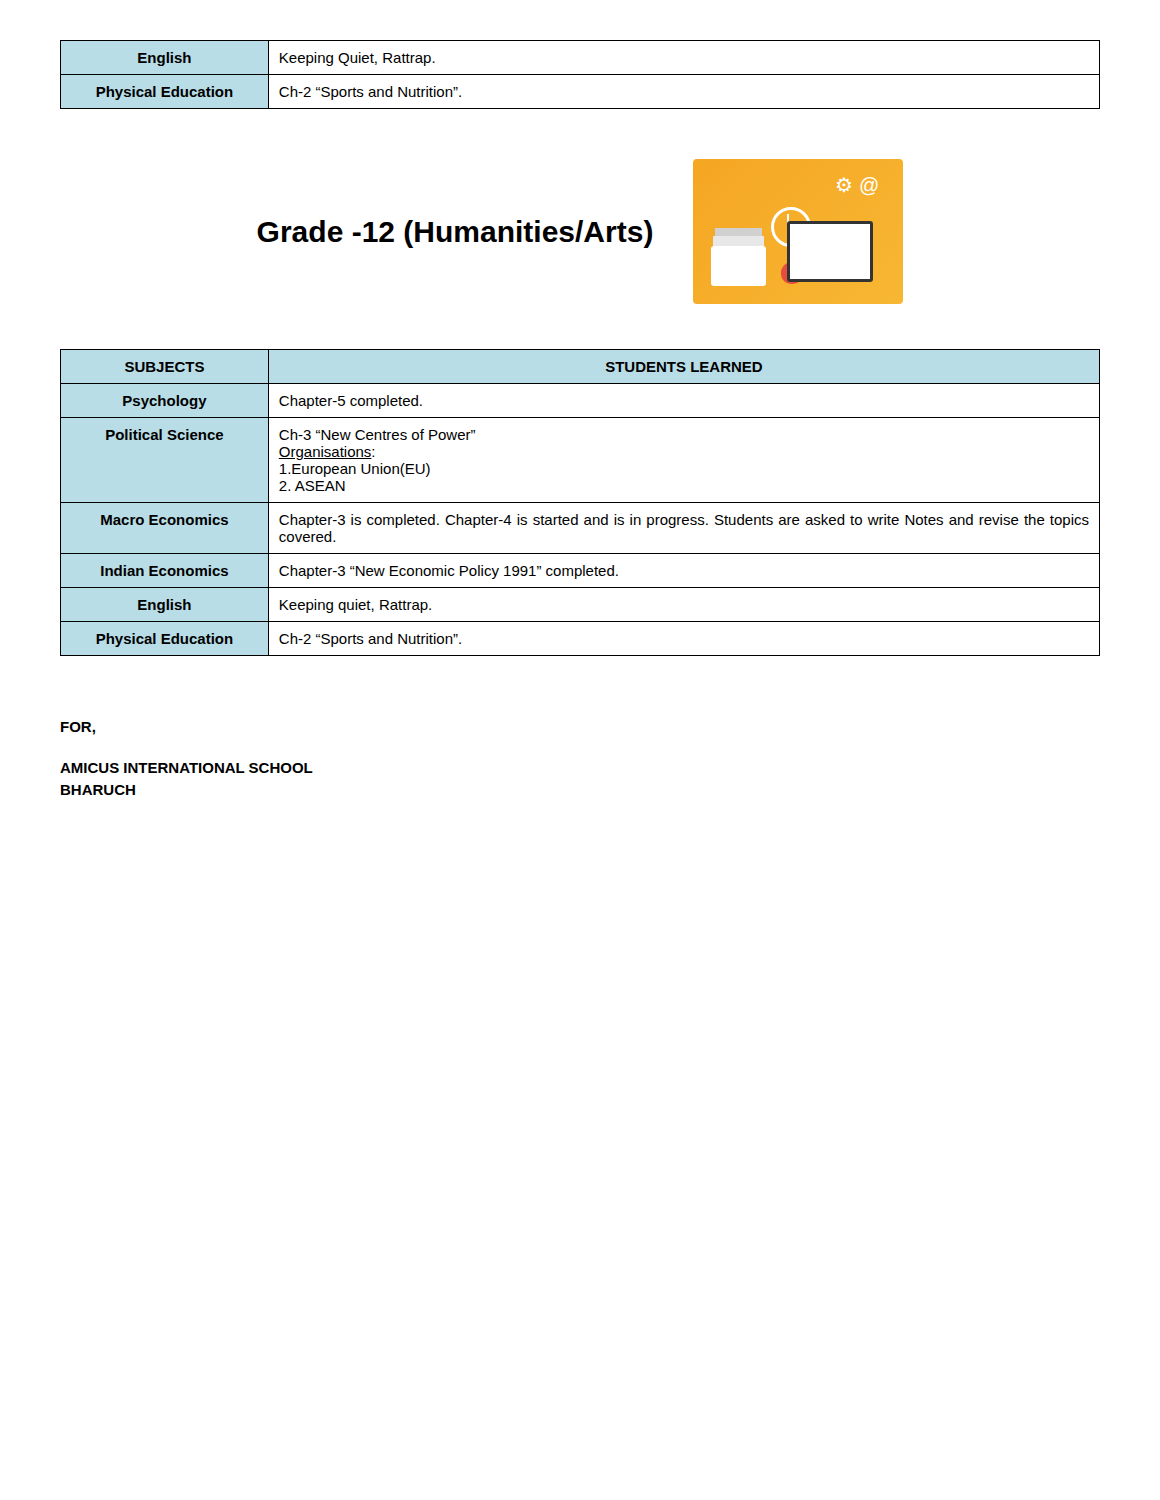| English | Keeping Quiet, Rattrap. |
| Physical Education | Ch-2 “Sports and Nutrition”. |
Grade -12 (Humanities/Arts)
⚙@
| SUBJECTS | STUDENTS LEARNED |
| --- | --- |
| Psychology | Chapter-5 completed. |
| Political Science | Ch-3 “New Centres of Power” Organisations : 1.European Union(EU) 2. ASEAN |
| Macro Economics | Chapter-3 is completed. Chapter-4 is started and is in progress. Students are asked to write Notes and revise the topics covered. |
| Indian Economics | Chapter-3 “New Economic Policy 1991” completed. |
| English | Keeping quiet, Rattrap. |
| Physical Education | Ch-2 “Sports and Nutrition”. |
FOR,
AMICUS INTERNATIONAL SCHOOL
BHARUCH